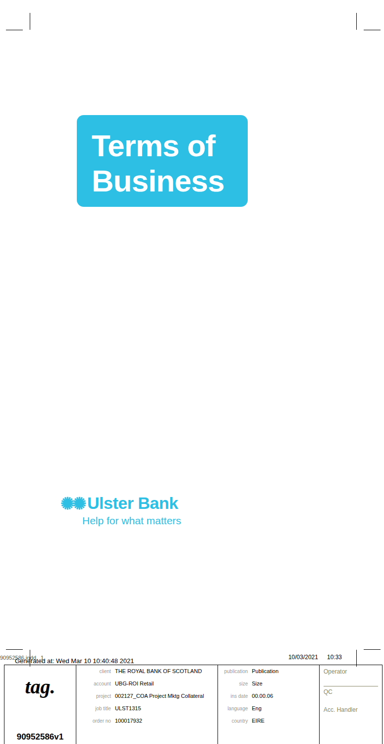Terms of
Business
✺✺Ulster Bank
Help for what matters
90952586.indd 1 Generated at: Wed Mar 10 10:40:48 2021 10/03/202110:33
| tag. 90952586v1 | client THE ROYAL BANK OF SCOTLAND account UBG-ROI Retail project 002127_COA Project Mktg Collateral job title ULST1315 order no 100017932 | publication Publication size Size ins date 00.00.06 language Eng country EIRE | Operator QC Acc. Handler |